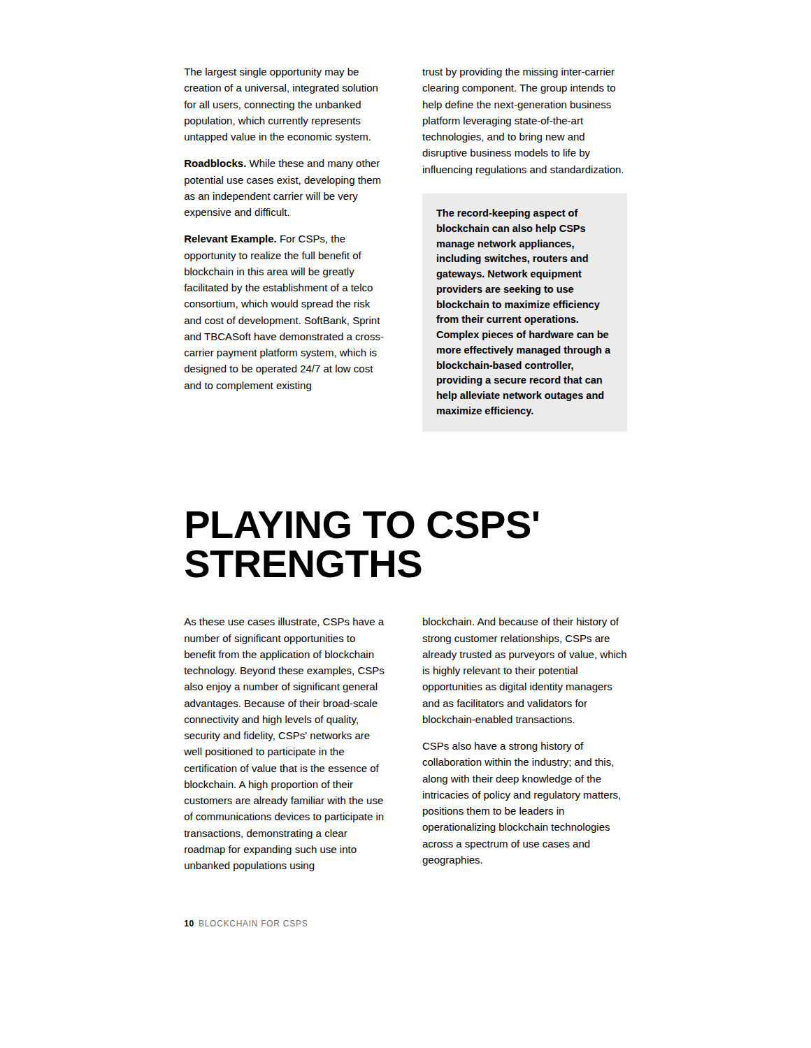The largest single opportunity may be creation of a universal, integrated solution for all users, connecting the unbanked population, which currently represents untapped value in the economic system.
Roadblocks. While these and many other potential use cases exist, developing them as an independent carrier will be very expensive and difficult.
Relevant Example. For CSPs, the opportunity to realize the full benefit of blockchain in this area will be greatly facilitated by the establishment of a telco consortium, which would spread the risk and cost of development. SoftBank, Sprint and TBCASoft have demonstrated a cross-carrier payment platform system, which is designed to be operated 24/7 at low cost and to complement existing
trust by providing the missing inter-carrier clearing component. The group intends to help define the next-generation business platform leveraging state-of-the-art technologies, and to bring new and disruptive business models to life by influencing regulations and standardization.
The record-keeping aspect of blockchain can also help CSPs manage network appliances, including switches, routers and gateways. Network equipment providers are seeking to use blockchain to maximize efficiency from their current operations. Complex pieces of hardware can be more effectively managed through a blockchain-based controller, providing a secure record that can help alleviate network outages and maximize efficiency.
Playing to CSPs' Strengths
As these use cases illustrate, CSPs have a number of significant opportunities to benefit from the application of blockchain technology. Beyond these examples, CSPs also enjoy a number of significant general advantages. Because of their broad-scale connectivity and high levels of quality, security and fidelity, CSPs' networks are well positioned to participate in the certification of value that is the essence of blockchain. A high proportion of their customers are already familiar with the use of communications devices to participate in transactions, demonstrating a clear roadmap for expanding such use into unbanked populations using
blockchain. And because of their history of strong customer relationships, CSPs are already trusted as purveyors of value, which is highly relevant to their potential opportunities as digital identity managers and as facilitators and validators for blockchain-enabled transactions.
CSPs also have a strong history of collaboration within the industry; and this, along with their deep knowledge of the intricacies of policy and regulatory matters, positions them to be leaders in operationalizing blockchain technologies across a spectrum of use cases and geographies.
10 Blockchain for CSPs